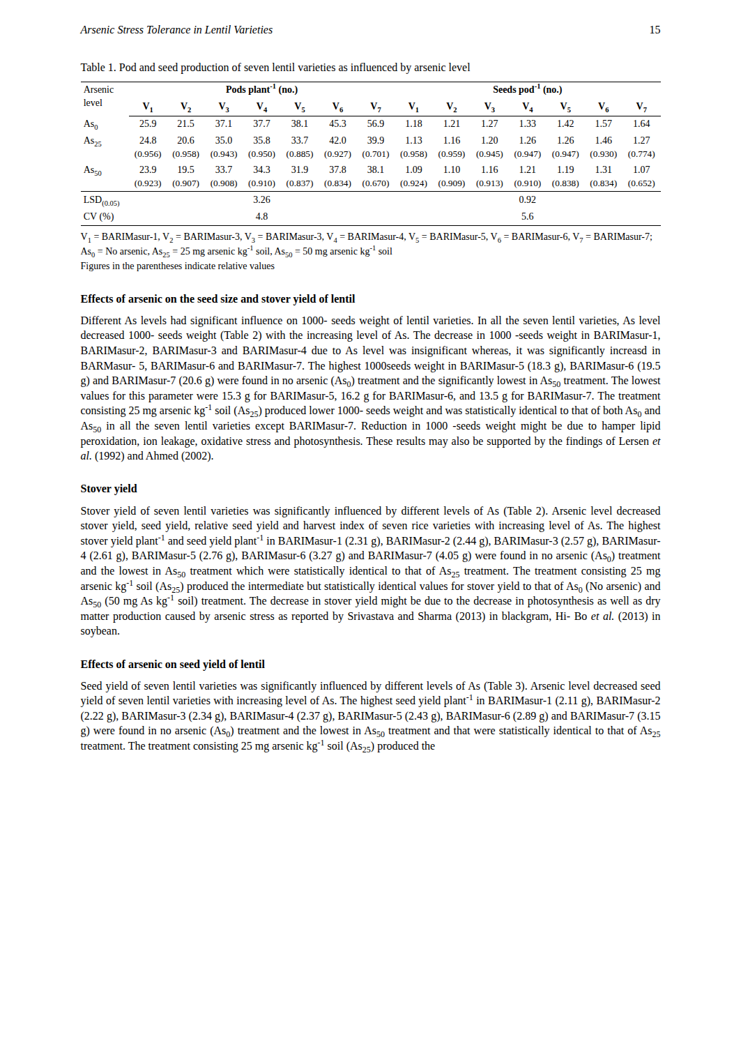Arsenic Stress Tolerance in Lentil Varieties 15
Table 1. Pod and seed production of seven lentil varieties as influenced by arsenic level
| Arsenic level | Pods plant -1 (no.) | Seeds pod -1 (no.) |
| --- | --- | --- |
| V 1 | V 2 | V 3 | V 4 | V 5 | V 6 | V 7 | V 1 | V 2 | V 3 | V 4 | V 5 | V 6 | V 7 |
| As 0 | 25.9 | 21.5 | 37.1 | 37.7 | 38.1 | 45.3 | 56.9 | 1.18 | 1.21 | 1.27 | 1.33 | 1.42 | 1.57 | 1.64 |
| As 25 | 24.8 (0.956) | 20.6 (0.958) | 35.0 (0.943) | 35.8 (0.950) | 33.7 (0.885) | 42.0 (0.927) | 39.9 (0.701) | 1.13 (0.958) | 1.16 (0.959) | 1.20 (0.945) | 1.26 (0.947) | 1.26 (0.947) | 1.46 (0.930) | 1.27 (0.774) |
| As 50 | 23.9 (0.923) | 19.5 (0.907) | 33.7 (0.908) | 34.3 (0.910) | 31.9 (0.837) | 37.8 (0.834) | 38.1 (0.670) | 1.09 (0.924) | 1.10 (0.909) | 1.16 (0.913) | 1.21 (0.910) | 1.19 (0.838) | 1.31 (0.834) | 1.07 (0.652) |
| LSD (0.05) | 3.26 | 0.92 |
| CV (%) | 4.8 | 5.6 |
V1 = BARIMasur-1, V2 = BARIMasur-3, V3 = BARIMasur-3, V4 = BARIMasur-4, V5 = BARIMasur-5, V6 = BARIMasur-6, V7 = BARIMasur-7;
As0 = No arsenic, As25 = 25 mg arsenic kg-1 soil, As50 = 50 mg arsenic kg-1 soil
Figures in the parentheses indicate relative values
Effects of arsenic on the seed size and stover yield of lentil
Different As levels had significant influence on 1000- seeds weight of lentil varieties. In all the seven lentil varieties, As level decreased 1000- seeds weight (Table 2) with the increasing level of As. The decrease in 1000 -seeds weight in BARIMasur-1, BARIMasur-2, BARIMasur-3 and BARIMasur-4 due to As level was insignificant whereas, it was significantly increasd in BARMasur- 5, BARIMasur-6 and BARIMasur-7. The highest 1000seeds weight in BARIMasur-5 (18.3 g), BARIMasur-6 (19.5 g) and BARIMasur-7 (20.6 g) were found in no arsenic (As0) treatment and the significantly lowest in As50 treatment. The lowest values for this parameter were 15.3 g for BARIMasur-5, 16.2 g for BARIMasur-6, and 13.5 g for BARIMasur-7. The treatment consisting 25 mg arsenic kg-1 soil (As25) produced lower 1000- seeds weight and was statistically identical to that of both As0 and As50 in all the seven lentil varieties except BARIMasur-7. Reduction in 1000 -seeds weight might be due to hamper lipid peroxidation, ion leakage, oxidative stress and photosynthesis. These results may also be supported by the findings of Lersen et al. (1992) and Ahmed (2002).
Stover yield
Stover yield of seven lentil varieties was significantly influenced by different levels of As (Table 2). Arsenic level decreased stover yield, seed yield, relative seed yield and harvest index of seven rice varieties with increasing level of As. The highest stover yield plant-1 and seed yield plant-1 in BARIMasur-1 (2.31 g), BARIMasur-2 (2.44 g), BARIMasur-3 (2.57 g), BARIMasur-4 (2.61 g), BARIMasur-5 (2.76 g), BARIMasur-6 (3.27 g) and BARIMasur-7 (4.05 g) were found in no arsenic (As0) treatment and the lowest in As50 treatment which were statistically identical to that of As25 treatment. The treatment consisting 25 mg arsenic kg-1 soil (As25) produced the intermediate but statistically identical values for stover yield to that of As0 (No arsenic) and As50 (50 mg As kg-1 soil) treatment. The decrease in stover yield might be due to the decrease in photosynthesis as well as dry matter production caused by arsenic stress as reported by Srivastava and Sharma (2013) in blackgram, Hi- Bo et al. (2013) in soybean.
Effects of arsenic on seed yield of lentil
Seed yield of seven lentil varieties was significantly influenced by different levels of As (Table 3). Arsenic level decreased seed yield of seven lentil varieties with increasing level of As. The highest seed yield plant-1 in BARIMasur-1 (2.11 g), BARIMasur-2 (2.22 g), BARIMasur-3 (2.34 g), BARIMasur-4 (2.37 g), BARIMasur-5 (2.43 g), BARIMasur-6 (2.89 g) and BARIMasur-7 (3.15 g) were found in no arsenic (As0) treatment and the lowest in As50 treatment and that were statistically identical to that of As25 treatment. The treatment consisting 25 mg arsenic kg-1 soil (As25) produced the